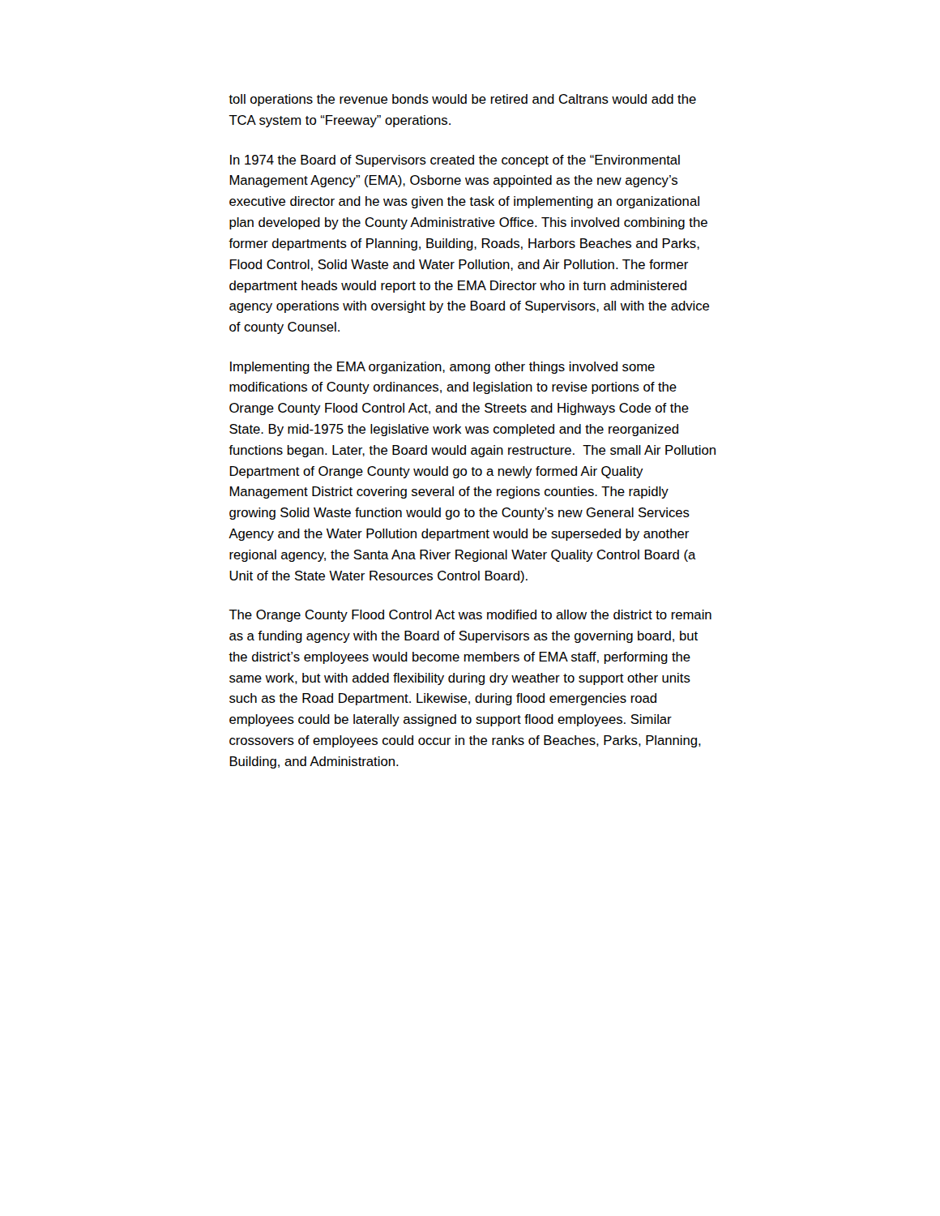toll operations the revenue bonds would be retired and Caltrans would add the TCA system to “Freeway” operations.
In 1974 the Board of Supervisors created the concept of the “Environmental Management Agency” (EMA), Osborne was appointed as the new agency’s executive director and he was given the task of implementing an organizational plan developed by the County Administrative Office. This involved combining the former departments of Planning, Building, Roads, Harbors Beaches and Parks, Flood Control, Solid Waste and Water Pollution, and Air Pollution. The former department heads would report to the EMA Director who in turn administered agency operations with oversight by the Board of Supervisors, all with the advice of county Counsel.
Implementing the EMA organization, among other things involved some modifications of County ordinances, and legislation to revise portions of the Orange County Flood Control Act, and the Streets and Highways Code of the State. By mid-1975 the legislative work was completed and the reorganized functions began. Later, the Board would again restructure. The small Air Pollution Department of Orange County would go to a newly formed Air Quality Management District covering several of the regions counties. The rapidly growing Solid Waste function would go to the County’s new General Services Agency and the Water Pollution department would be superseded by another regional agency, the Santa Ana River Regional Water Quality Control Board (a Unit of the State Water Resources Control Board).
The Orange County Flood Control Act was modified to allow the district to remain as a funding agency with the Board of Supervisors as the governing board, but the district’s employees would become members of EMA staff, performing the same work, but with added flexibility during dry weather to support other units such as the Road Department. Likewise, during flood emergencies road employees could be laterally assigned to support flood employees. Similar crossovers of employees could occur in the ranks of Beaches, Parks, Planning, Building, and Administration.